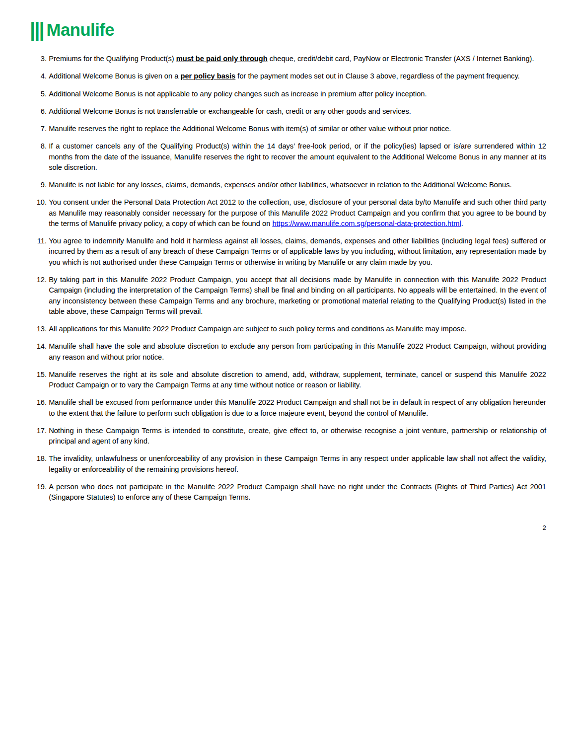||| Manulife
Premiums for the Qualifying Product(s) must be paid only through cheque, credit/debit card, PayNow or Electronic Transfer (AXS / Internet Banking).
Additional Welcome Bonus is given on a per policy basis for the payment modes set out in Clause 3 above, regardless of the payment frequency.
Additional Welcome Bonus is not applicable to any policy changes such as increase in premium after policy inception.
Additional Welcome Bonus is not transferrable or exchangeable for cash, credit or any other goods and services.
Manulife reserves the right to replace the Additional Welcome Bonus with item(s) of similar or other value without prior notice.
If a customer cancels any of the Qualifying Product(s) within the 14 days’ free-look period, or if the policy(ies) lapsed or is/are surrendered within 12 months from the date of the issuance, Manulife reserves the right to recover the amount equivalent to the Additional Welcome Bonus in any manner at its sole discretion.
Manulife is not liable for any losses, claims, demands, expenses and/or other liabilities, whatsoever in relation to the Additional Welcome Bonus.
You consent under the Personal Data Protection Act 2012 to the collection, use, disclosure of your personal data by/to Manulife and such other third party as Manulife may reasonably consider necessary for the purpose of this Manulife 2022 Product Campaign and you confirm that you agree to be bound by the terms of Manulife privacy policy, a copy of which can be found on https://www.manulife.com.sg/personal-data-protection.html.
You agree to indemnify Manulife and hold it harmless against all losses, claims, demands, expenses and other liabilities (including legal fees) suffered or incurred by them as a result of any breach of these Campaign Terms or of applicable laws by you including, without limitation, any representation made by you which is not authorised under these Campaign Terms or otherwise in writing by Manulife or any claim made by you.
By taking part in this Manulife 2022 Product Campaign, you accept that all decisions made by Manulife in connection with this Manulife 2022 Product Campaign (including the interpretation of the Campaign Terms) shall be final and binding on all participants. No appeals will be entertained. In the event of any inconsistency between these Campaign Terms and any brochure, marketing or promotional material relating to the Qualifying Product(s) listed in the table above, these Campaign Terms will prevail.
All applications for this Manulife 2022 Product Campaign are subject to such policy terms and conditions as Manulife may impose.
Manulife shall have the sole and absolute discretion to exclude any person from participating in this Manulife 2022 Product Campaign, without providing any reason and without prior notice.
Manulife reserves the right at its sole and absolute discretion to amend, add, withdraw, supplement, terminate, cancel or suspend this Manulife 2022 Product Campaign or to vary the Campaign Terms at any time without notice or reason or liability.
Manulife shall be excused from performance under this Manulife 2022 Product Campaign and shall not be in default in respect of any obligation hereunder to the extent that the failure to perform such obligation is due to a force majeure event, beyond the control of Manulife.
Nothing in these Campaign Terms is intended to constitute, create, give effect to, or otherwise recognise a joint venture, partnership or relationship of principal and agent of any kind.
The invalidity, unlawfulness or unenforceability of any provision in these Campaign Terms in any respect under applicable law shall not affect the validity, legality or enforceability of the remaining provisions hereof.
A person who does not participate in the Manulife 2022 Product Campaign shall have no right under the Contracts (Rights of Third Parties) Act 2001 (Singapore Statutes) to enforce any of these Campaign Terms.
2